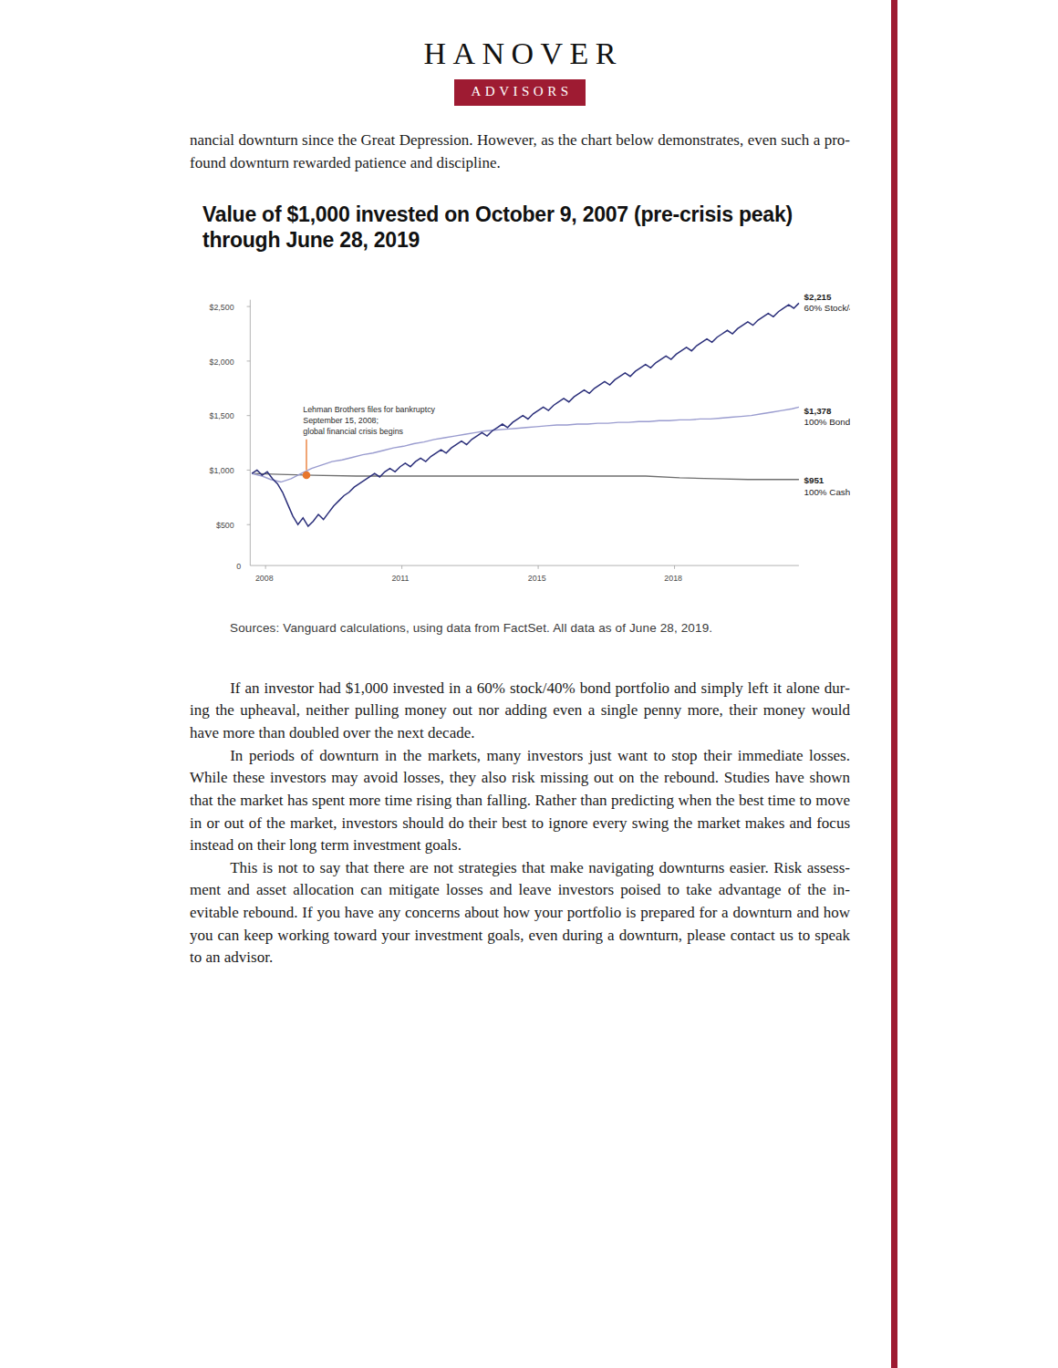HANOVER
ADVISORS
nancial downturn since the Great Depression. However, as the chart below demonstrates, even such a profound downturn rewarded patience and discipline.
Value of $1,000 invested on October 9, 2007 (pre-crisis peak)
through June 28, 2019
Value of $1,000 invested on October 9, 2007 (pre-crisis peak) through June 28, 2019 A 60% stock / 40% bond portfolio grows to $2,215; a 100% bond portfolio grows to $1,378; a 100% cash portfolio declines slightly to $951. Lehman Brothers files for bankruptcy September 15, 2008, marking the start of the global financial crisis. $2,500 $2,000 $1,500 $1,000 $500 0 2008 2011 2015 2018 Lehman Brothers files for bankruptcy September 15, 2008; global financial crisis begins $2,215 60% Stock/40% Bond $1,378 100% Bond $951 100% Cash
Sources: Vanguard calculations, using data from FactSet. All data as of June 28, 2019.
If an investor had $1,000 invested in a 60% stock/40% bond portfolio and simply left it alone during the upheaval, neither pulling money out nor adding even a single penny more, their money would have more than doubled over the next decade.
In periods of downturn in the markets, many investors just want to stop their immediate losses. While these investors may avoid losses, they also risk missing out on the rebound. Studies have shown that the market has spent more time rising than falling. Rather than predicting when the best time to move in or out of the market, investors should do their best to ignore every swing the market makes and focus instead on their long term investment goals.
This is not to say that there are not strategies that make navigating downturns easier. Risk assessment and asset allocation can mitigate losses and leave investors poised to take advantage of the inevitable rebound. If you have any concerns about how your portfolio is prepared for a downturn and how you can keep working toward your investment goals, even during a downturn, please contact us to speak to an advisor.